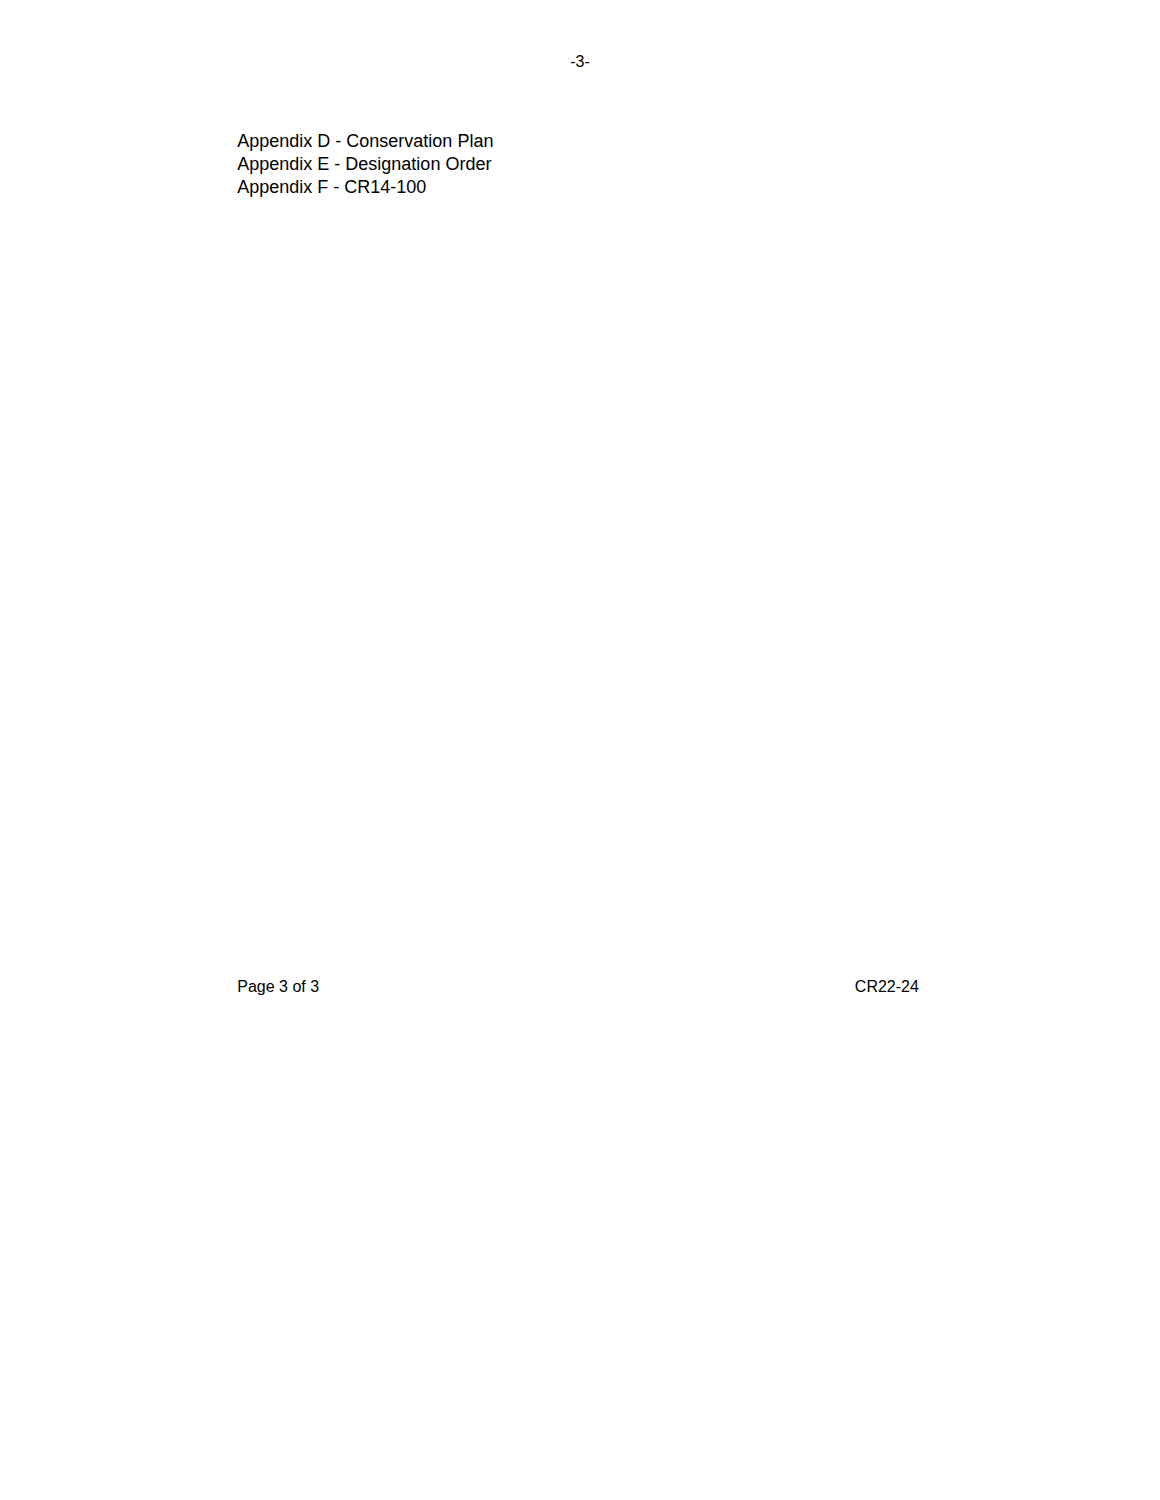-3-
Appendix D - Conservation Plan
Appendix E - Designation Order
Appendix F - CR14-100
Page 3 of 3 CR22-24